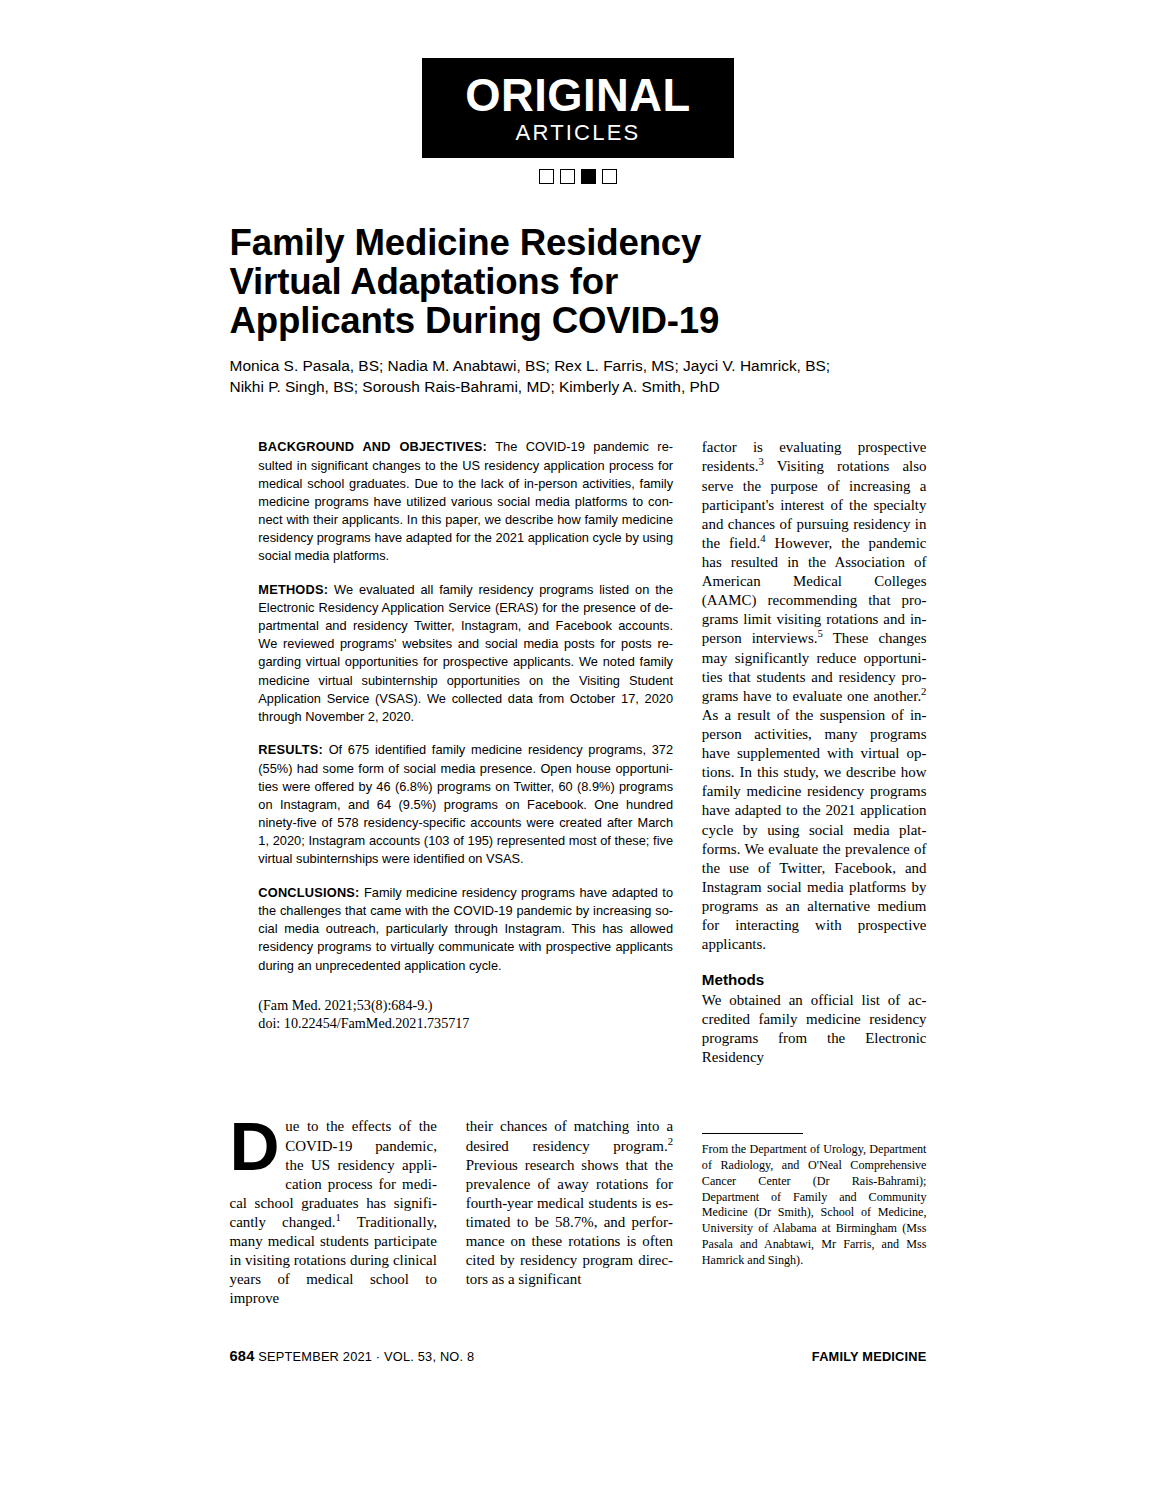ORIGINAL ARTICLES
Family Medicine Residency
Virtual Adaptations for
Applicants During COVID-19
Monica S. Pasala, BS; Nadia M. Anabtawi, BS; Rex L. Farris, MS; Jayci V. Hamrick, BS;
Nikhi P. Singh, BS; Soroush Rais-Bahrami, MD; Kimberly A. Smith, PhD
BACKGROUND AND OBJECTIVES: The COVID-19 pandemic resulted in significant changes to the US residency application process for medical school graduates. Due to the lack of in-person activities, family medicine programs have utilized various social media platforms to connect with their applicants. In this paper, we describe how family medicine residency programs have adapted for the 2021 application cycle by using social media platforms.
METHODS: We evaluated all family residency programs listed on the Electronic Residency Application Service (ERAS) for the presence of departmental and residency Twitter, Instagram, and Facebook accounts. We reviewed programs' websites and social media posts for posts regarding virtual opportunities for prospective applicants. We noted family medicine virtual subinternship opportunities on the Visiting Student Application Service (VSAS). We collected data from October 17, 2020 through November 2, 2020.
RESULTS: Of 675 identified family medicine residency programs, 372 (55%) had some form of social media presence. Open house opportunities were offered by 46 (6.8%) programs on Twitter, 60 (8.9%) programs on Instagram, and 64 (9.5%) programs on Facebook. One hundred ninety-five of 578 residency-specific accounts were created after March 1, 2020; Instagram accounts (103 of 195) represented most of these; five virtual subinternships were identified on VSAS.
CONCLUSIONS: Family medicine residency programs have adapted to the challenges that came with the COVID-19 pandemic by increasing social media outreach, particularly through Instagram. This has allowed residency programs to virtually communicate with prospective applicants during an unprecedented application cycle.
(Fam Med. 2021;53(8):684-9.)
doi: 10.22454/FamMed.2021.735717
factor is evaluating prospective residents.3 Visiting rotations also serve the purpose of increasing a participant's interest of the specialty and chances of pursuing residency in the field.4 However, the pandemic has resulted in the Association of American Medical Colleges (AAMC) recommending that programs limit visiting rotations and in-person interviews.5 These changes may significantly reduce opportunities that students and residency programs have to evaluate one another.2 As a result of the suspension of in-person activities, many programs have supplemented with virtual options. In this study, we describe how family medicine residency programs have adapted to the 2021 application cycle by using social media platforms. We evaluate the prevalence of the use of Twitter, Facebook, and Instagram social media platforms by programs as an alternative medium for interacting with prospective applicants.
Methods
We obtained an official list of accredited family medicine residency programs from the Electronic Residency
Due to the effects of the COVID-19 pandemic, the US residency application process for medical school graduates has significantly changed.1 Traditionally, many medical students participate in visiting rotations during clinical years of medical school to improve
their chances of matching into a desired residency program.2 Previous research shows that the prevalence of away rotations for fourth-year medical students is estimated to be 58.7%, and performance on these rotations is often cited by residency program directors as a significant
From the Department of Urology, Department of Radiology, and O'Neal Comprehensive Cancer Center (Dr Rais-Bahrami); Department of Family and Community Medicine (Dr Smith), School of Medicine, University of Alabama at Birmingham (Mss Pasala and Anabtawi, Mr Farris, and Mss Hamrick and Singh).
684 SEPTEMBER 2021 · VOL. 53, NO. 8
FAMILY MEDICINE